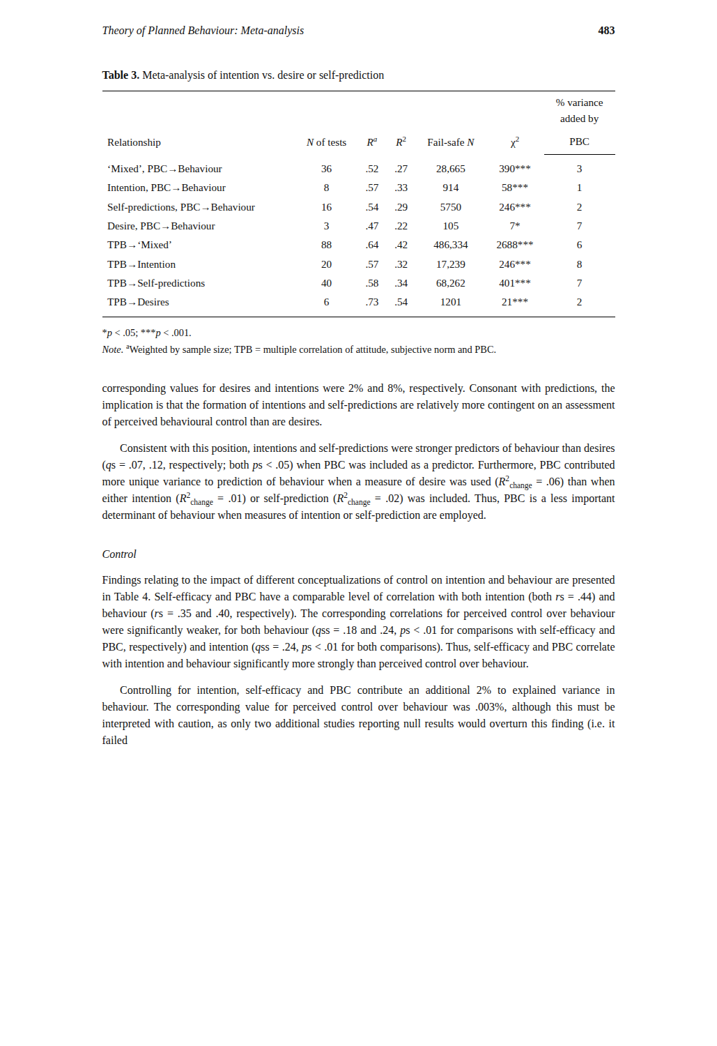Theory of Planned Behaviour: Meta-analysis 483
Table 3. Meta-analysis of intention vs. desire or self-prediction
| Relationship | N of tests | R a | R 2 | Fail-safe N | χ 2 | % variance added by |
| --- | --- | --- | --- | --- | --- | --- |
| PBC |
| ‘Mixed’, PBC Behaviour | 36 | .52 | .27 | 28,665 | 390*** | 3 |
| Intention, PBC Behaviour | 8 | .57 | .33 | 914 | 58*** | 1 |
| Self-predictions, PBC Behaviour | 16 | .54 | .29 | 5750 | 246*** | 2 |
| Desire, PBC Behaviour | 3 | .47 | .22 | 105 | 7* | 7 |
| TPB ‘Mixed’ | 88 | .64 | .42 | 486,334 | 2688*** | 6 |
| TPB Intention | 20 | .57 | .32 | 17,239 | 246*** | 8 |
| TPB Self-predictions | 40 | .58 | .34 | 68,262 | 401*** | 7 |
| TPB Desires | 6 | .73 | .54 | 1201 | 21*** | 2 |
*p < .05; ***p < .001.
Note. aWeighted by sample size; TPB = multiple correlation of attitude, subjective norm and PBC.
corresponding values for desires and intentions were 2% and 8%, respectively. Consonant with predictions, the implication is that the formation of intentions and self-predictions are relatively more contingent on an assessment of perceived behavioural control than are desires.
Consistent with this position, intentions and self-predictions were stronger predictors of behaviour than desires (qs = .07, .12, respectively; both ps < .05) when PBC was included as a predictor. Furthermore, PBC contributed more unique variance to prediction of behaviour when a measure of desire was used (R2change = .06) than when either intention (R2change = .01) or self-prediction (R2change = .02) was included. Thus, PBC is a less important determinant of behaviour when measures of intention or self-prediction are employed.
Control
Findings relating to the impact of different conceptualizations of control on intention and behaviour are presented in Table 4. Self-efficacy and PBC have a comparable level of correlation with both intention (both rs = .44) and behaviour (rs = .35 and .40, respectively). The corresponding correlations for perceived control over behaviour were significantly weaker, for both behaviour (qss = .18 and .24, ps < .01 for comparisons with self-efficacy and PBC, respectively) and intention (qss = .24, ps < .01 for both comparisons). Thus, self-efficacy and PBC correlate with intention and behaviour significantly more strongly than perceived control over behaviour.
Controlling for intention, self-efficacy and PBC contribute an additional 2% to explained variance in behaviour. The corresponding value for perceived control over behaviour was .003%, although this must be interpreted with caution, as only two additional studies reporting null results would overturn this finding (i.e. it failed